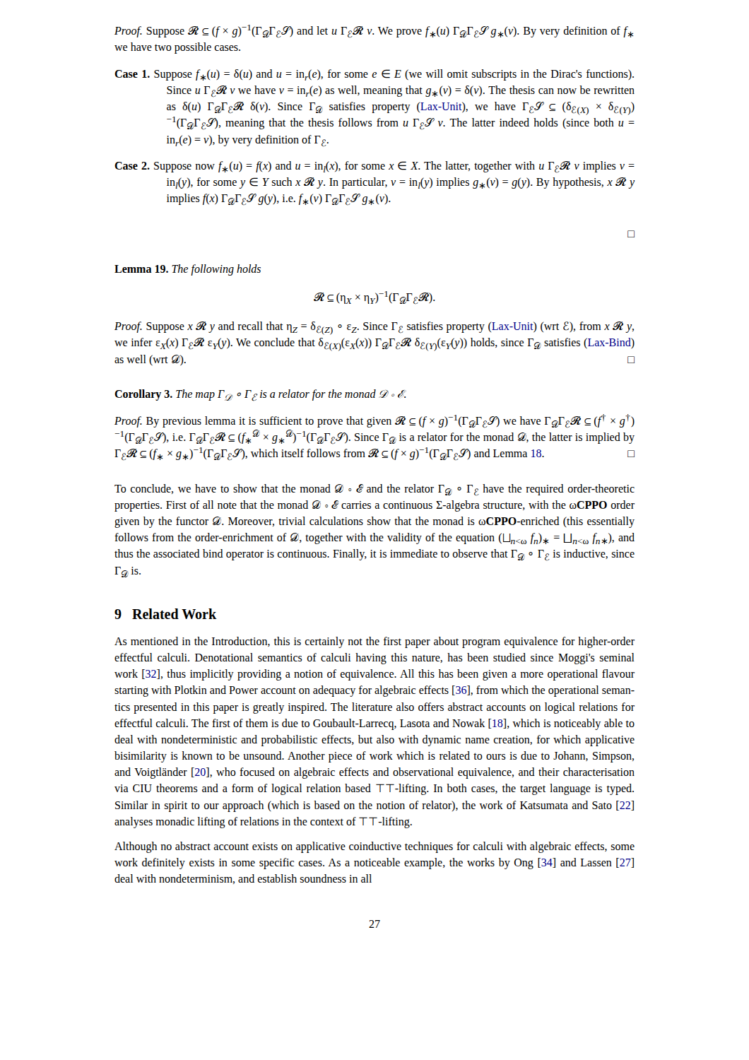Proof. Suppose 𝓡 ⊆ (f × g)−1(Γ𝒟Γℰ𝒮) and let u Γℰ𝓡 v. We prove f∗(u) Γ𝒟Γℰ𝒮 g∗(v). By very definition of f∗ we have two possible cases.
Case 1. Suppose f∗(u) = δ(u) and u = inr(e), for some e ∈ E (we will omit subscripts in the Dirac's functions). Since u Γℰ𝓡 v we have v = inr(e) as well, meaning that g∗(v) = δ(v). The thesis can now be rewritten as δ(u) Γ𝒟Γℰ𝓡 δ(v). Since Γ𝒟 satisfies property (Lax-Unit), we have Γℰ𝒮 ⊆ (δℰ(X) × δℰ(Y))−1(Γ𝒟Γℰ𝒮), meaning that the thesis follows from u Γℰ𝒮 v. The latter indeed holds (since both u = inr(e) = v), by very definition of Γℰ.
Case 2. Suppose now f∗(u) = f(x) and u = inl(x), for some x ∈ X. The latter, together with u Γℰ𝓡 v implies v = inl(y), for some y ∈ Y such x 𝓡 y. In particular, v = inl(y) implies g∗(v) = g(y). By hypothesis, x 𝓡 y implies f(x) Γ𝒟Γℰ𝒮 g(y), i.e. f∗(v) Γ𝒟Γℰ𝒮 g∗(v).
□
Lemma 19. The following holds
𝓡 ⊆ (ηX × ηY)−1(Γ𝒟Γℰ𝓡).
Proof. Suppose x 𝓡 y and recall that ηZ = δℰ(Z) ∘ εZ. Since Γℰ satisfies property (Lax-Unit) (wrt ℰ), from x 𝓡 y, we infer εX(x) Γℰ𝓡 εY(y). We conclude that δℰ(X)(εX(x)) Γ𝒟Γℰ𝓡 δℰ(Y)(εY(y)) holds, since Γ𝒟 satisfies (Lax-Bind) as well (wrt 𝒟). □
Corollary 3. The map Γ𝒟 ∘ Γℰ is a relator for the monad 𝒟 ∘ ℰ.
Proof. By previous lemma it is sufficient to prove that given 𝓡 ⊆ (f × g)−1(Γ𝒟Γℰ𝒮) we have Γ𝒟Γℰ𝓡 ⊆ (f† × g†)−1(Γ𝒟Γℰ𝒮), i.e. Γ𝒟Γℰ𝓡 ⊆ (f∗𝒟 × g∗𝒟)−1(Γ𝒟Γℰ𝒮). Since Γ𝒟 is a relator for the monad 𝒟, the latter is implied by Γℰ𝓡 ⊆ (f∗ × g∗)−1(Γ𝒟Γℰ𝒮), which itself follows from 𝓡 ⊆ (f × g)−1(Γ𝒟Γℰ𝒮) and Lemma 18. □
To conclude, we have to show that the monad 𝒟 ∘ ℰ and the relator Γ𝒟 ∘ Γℰ have the required order-theoretic properties. First of all note that the monad 𝒟 ∘ ℰ carries a continuous Σ-algebra structure, with the ωCPPO order given by the functor 𝒟. Moreover, trivial calculations show that the monad is ωCPPO-enriched (this essentially follows from the order-enrichment of 𝒟, together with the validity of the equation (⨆n<ω fn)∗ = ⨆n<ω fn∗), and thus the associated bind operator is continuous. Finally, it is immediate to observe that Γ𝒟 ∘ Γℰ is inductive, since Γ𝒟 is.
9 Related Work
As mentioned in the Introduction, this is certainly not the first paper about program equivalence for higher-order effectful calculi. Denotational semantics of calculi having this nature, has been studied since Moggi's seminal work [32], thus implicitly providing a notion of equivalence. All this has been given a more operational flavour starting with Plotkin and Power account on adequacy for algebraic effects [36], from which the operational semantics presented in this paper is greatly inspired. The literature also offers abstract accounts on logical relations for effectful calculi. The first of them is due to Goubault-Larrecq, Lasota and Nowak [18], which is noticeably able to deal with nondeterministic and probabilistic effects, but also with dynamic name creation, for which applicative bisimilarity is known to be unsound. Another piece of work which is related to ours is due to Johann, Simpson, and Voigtländer [20], who focused on algebraic effects and observational equivalence, and their characterisation via CIU theorems and a form of logical relation based ⊤⊤-lifting. In both cases, the target language is typed. Similar in spirit to our approach (which is based on the notion of relator), the work of Katsumata and Sato [22] analyses monadic lifting of relations in the context of ⊤⊤-lifting.
Although no abstract account exists on applicative coinductive techniques for calculi with algebraic effects, some work definitely exists in some specific cases. As a noticeable example, the works by Ong [34] and Lassen [27] deal with nondeterminism, and establish soundness in all
27